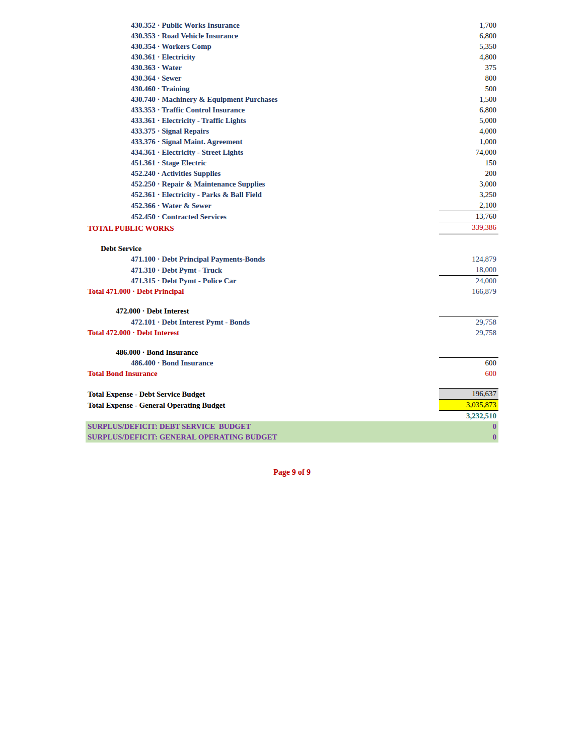| 430.352 · Public Works Insurance | 1,700 |
| 430.353 · Road Vehicle Insurance | 6,800 |
| 430.354 · Workers Comp | 5,350 |
| 430.361 · Electricity | 4,800 |
| 430.363 · Water | 375 |
| 430.364 · Sewer | 800 |
| 430.460 · Training | 500 |
| 430.740 · Machinery & Equipment Purchases | 1,500 |
| 433.353 · Traffic Control Insurance | 6,800 |
| 433.361 · Electricity - Traffic Lights | 5,000 |
| 433.375 · Signal Repairs | 4,000 |
| 433.376 · Signal Maint. Agreement | 1,000 |
| 434.361 · Electricity - Street Lights | 74,000 |
| 451.361 · Stage Electric | 150 |
| 452.240 · Activities Supplies | 200 |
| 452.250 · Repair & Maintenance Supplies | 3,000 |
| 452.361 · Electricity - Parks & Ball Field | 3,250 |
| 452.366 · Water & Sewer | 2,100 |
| 452.450 · Contracted Services | 13,760 |
| TOTAL PUBLIC WORKS | 339,386 |
| Debt Service | |
| 471.100 · Debt Principal Payments-Bonds | 124,879 |
| 471.310 · Debt Pymt - Truck | 18,000 |
| 471.315 · Debt Pymt - Police Car | 24,000 |
| Total 471.000 · Debt Principal | 166,879 |
| 472.000 · Debt Interest | |
| 472.101 · Debt Interest Pymt - Bonds | 29,758 |
| Total 472.000 · Debt Interest | 29,758 |
| 486.000 · Bond Insurance | |
| 486.400 · Bond Insurance | 600 |
| Total Bond Insurance | 600 |
| Total Expense - Debt Service Budget | 196,637 |
| Total Expense - General Operating Budget | 3,035,873 |
| | 3,232,510 |
| SURPLUS/DEFICIT: DEBT SERVICE BUDGET | 0 |
| SURPLUS/DEFICIT: GENERAL OPERATING BUDGET | 0 |
Page 9 of 9